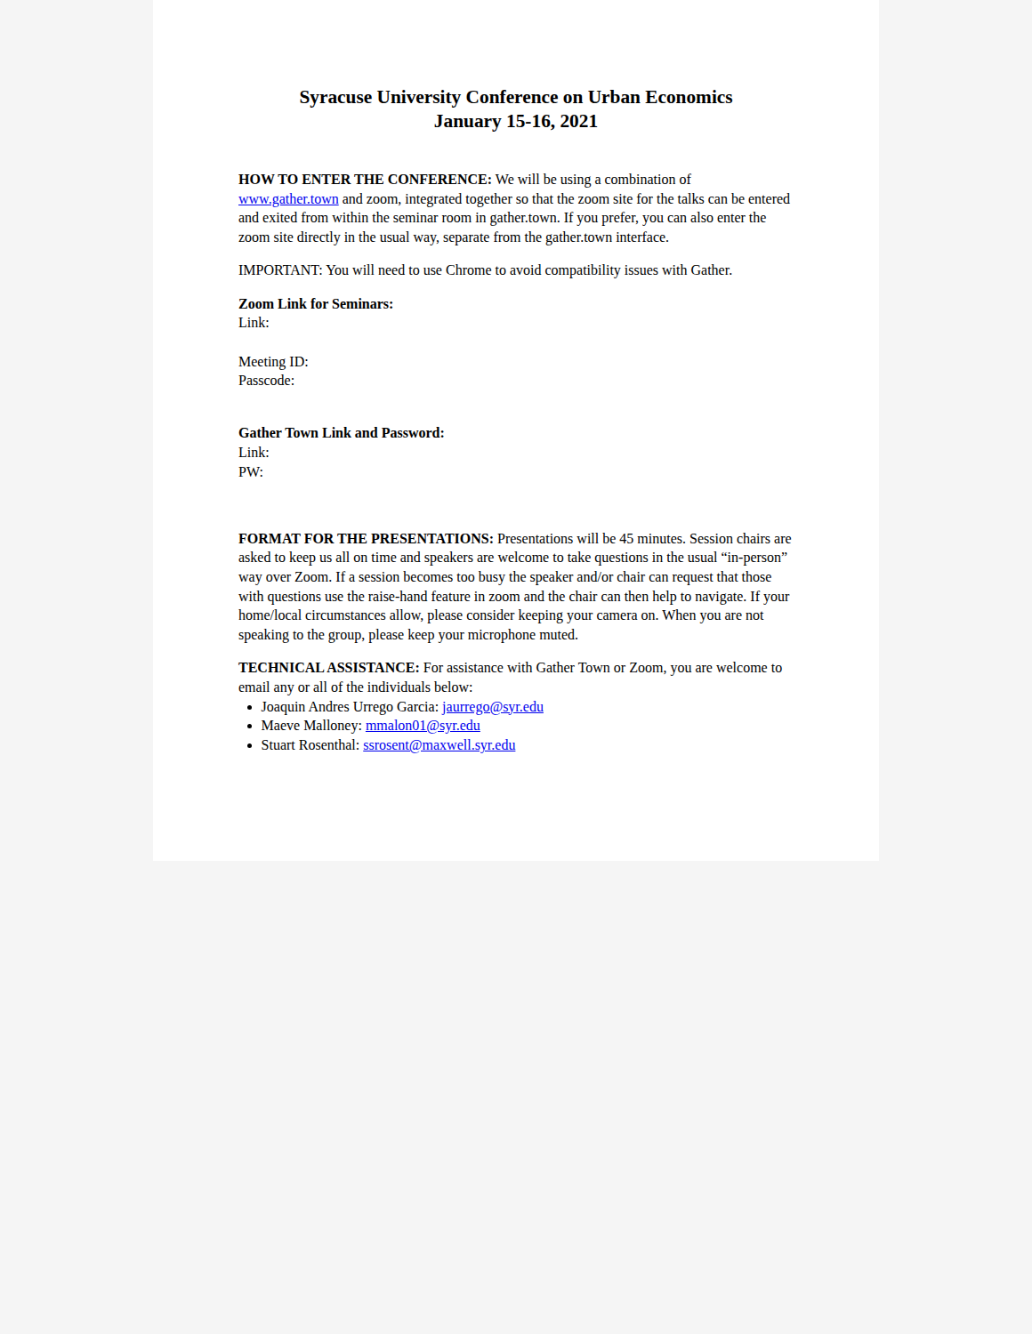Syracuse University Conference on Urban EconomicsJanuary 15-16, 2021
HOW TO ENTER THE CONFERENCE: We will be using a combination of www.gather.town and zoom, integrated together so that the zoom site for the talks can be entered and exited from within the seminar room in gather.town. If you prefer, you can also enter the zoom site directly in the usual way, separate from the gather.town interface.
IMPORTANT: You will need to use Chrome to avoid compatibility issues with Gather.
Zoom Link for Seminars:
Link:
Meeting ID:
Passcode:
Gather Town Link and Password:
Link:
PW:
FORMAT FOR THE PRESENTATIONS: Presentations will be 45 minutes. Session chairs are asked to keep us all on time and speakers are welcome to take questions in the usual “in-person” way over Zoom. If a session becomes too busy the speaker and/or chair can request that those with questions use the raise-hand feature in zoom and the chair can then help to navigate. If your home/local circumstances allow, please consider keeping your camera on. When you are not speaking to the group, please keep your microphone muted.
TECHNICAL ASSISTANCE: For assistance with Gather Town or Zoom, you are welcome to email any or all of the individuals below:
Joaquin Andres Urrego Garcia: jaurrego@syr.edu
Maeve Malloney: mmalon01@syr.edu
Stuart Rosenthal: ssrosent@maxwell.syr.edu